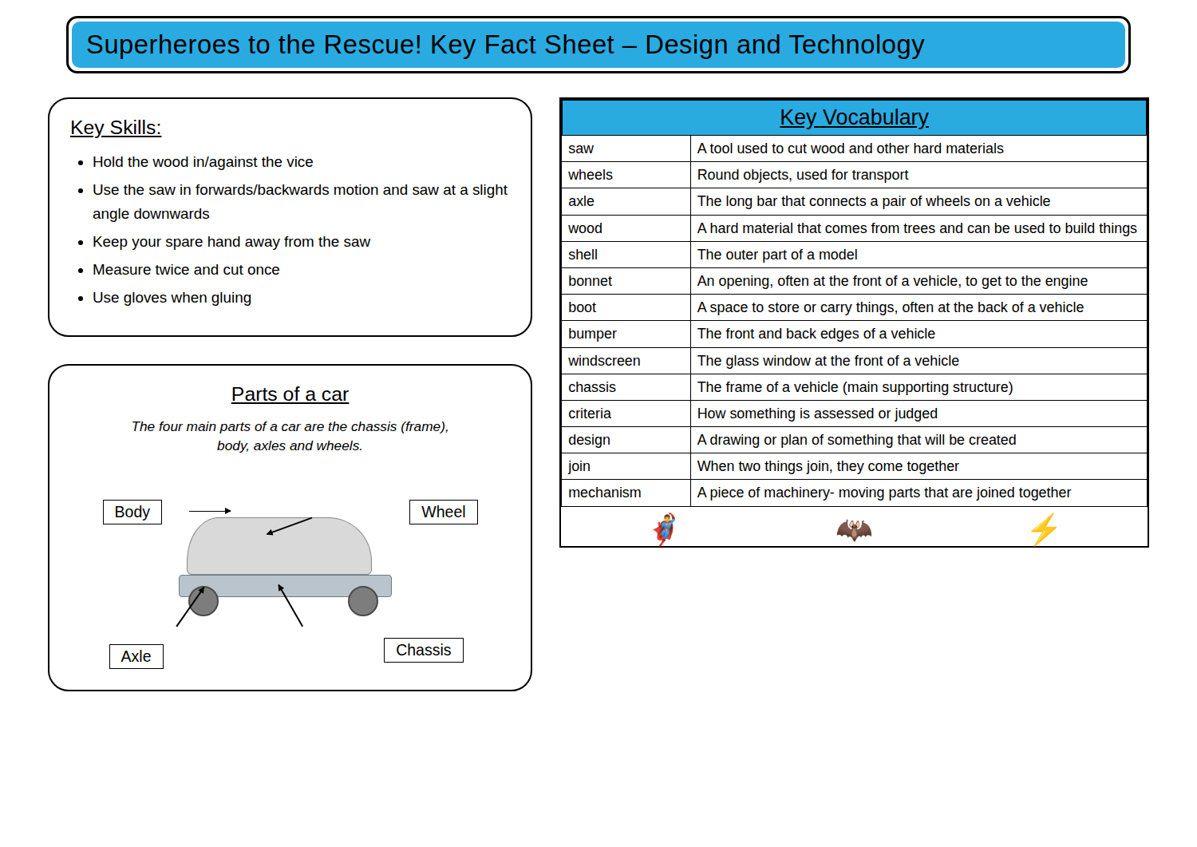Superheroes to the Rescue! Key Fact Sheet – Design and Technology
Key Skills:
Hold the wood in/against the vice
Use the saw in forwards/backwards motion and saw at a slight angle downwards
Keep your spare hand away from the saw
Measure twice and cut once
Use gloves when gluing
Parts of a car
The four main parts of a car are the chassis (frame), body, axles and wheels.
Body Wheel Axle Chassis
Key Vocabulary
| saw | A tool used to cut wood and other hard materials |
| wheels | Round objects, used for transport |
| axle | The long bar that connects a pair of wheels on a vehicle |
| wood | A hard material that comes from trees and can be used to build things |
| shell | The outer part of a model |
| bonnet | An opening, often at the front of a vehicle, to get to the engine |
| boot | A space to store or carry things, often at the back of a vehicle |
| bumper | The front and back edges of a vehicle |
| windscreen | The glass window at the front of a vehicle |
| chassis | The frame of a vehicle (main supporting structure) |
| criteria | How something is assessed or judged |
| design | A drawing or plan of something that will be created |
| join | When two things join, they come together |
| mechanism | A piece of machinery- moving parts that are joined together |
🦸‍♂️
🦇
⚡